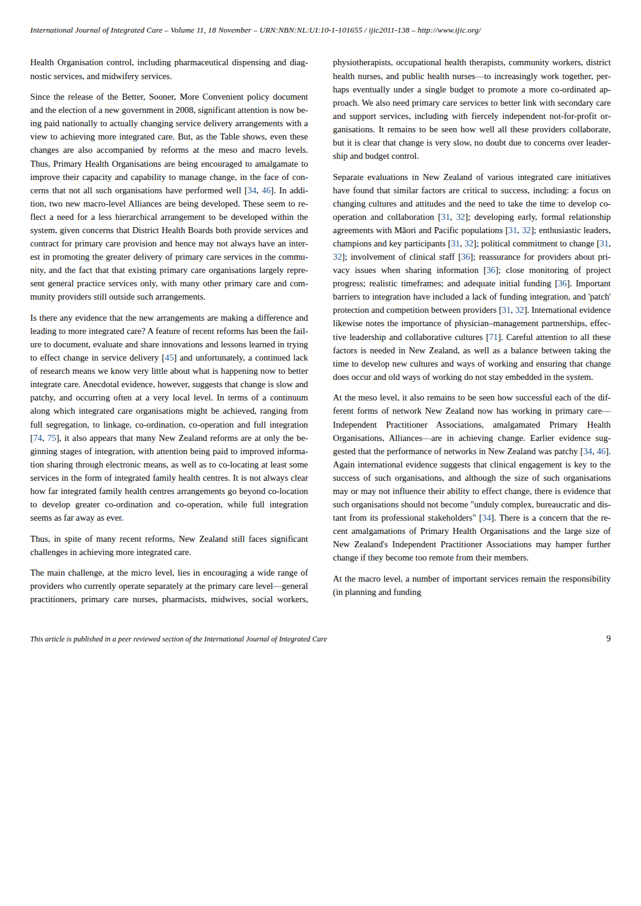International Journal of Integrated Care – Volume 11, 18 November – URN:NBN:NL:UI:10-1-101655 / ijic2011-138 – http://www.ijic.org/
Health Organisation control, including pharmaceutical dispensing and diagnostic services, and midwifery services.
Since the release of the Better, Sooner, More Convenient policy document and the election of a new government in 2008, significant attention is now being paid nationally to actually changing service delivery arrangements with a view to achieving more integrated care. But, as the Table shows, even these changes are also accompanied by reforms at the meso and macro levels. Thus, Primary Health Organisations are being encouraged to amalgamate to improve their capacity and capability to manage change, in the face of concerns that not all such organisations have performed well [34, 46]. In addition, two new macro-level Alliances are being developed. These seem to reflect a need for a less hierarchical arrangement to be developed within the system, given concerns that District Health Boards both provide services and contract for primary care provision and hence may not always have an interest in promoting the greater delivery of primary care services in the community, and the fact that that existing primary care organisations largely represent general practice services only, with many other primary care and community providers still outside such arrangements.
Is there any evidence that the new arrangements are making a difference and leading to more integrated care? A feature of recent reforms has been the failure to document, evaluate and share innovations and lessons learned in trying to effect change in service delivery [45] and unfortunately, a continued lack of research means we know very little about what is happening now to better integrate care. Anecdotal evidence, however, suggests that change is slow and patchy, and occurring often at a very local level. In terms of a continuum along which integrated care organisations might be achieved, ranging from full segregation, to linkage, co-ordination, co-operation and full integration [74, 75], it also appears that many New Zealand reforms are at only the beginning stages of integration, with attention being paid to improved information sharing through electronic means, as well as to co-locating at least some services in the form of integrated family health centres. It is not always clear how far integrated family health centres arrangements go beyond co-location to develop greater co-ordination and co-operation, while full integration seems as far away as ever.
Thus, in spite of many recent reforms, New Zealand still faces significant challenges in achieving more integrated care.
The main challenge, at the micro level, lies in encouraging a wide range of providers who currently operate separately at the primary care level—general practitioners, primary care nurses, pharmacists, midwives, social workers, physiotherapists, occupational health therapists, community workers, district health nurses, and public health nurses—to increasingly work together, perhaps eventually under a single budget to promote a more co-ordinated approach. We also need primary care services to better link with secondary care and support services, including with fiercely independent not-for-profit organisations. It remains to be seen how well all these providers collaborate, but it is clear that change is very slow, no doubt due to concerns over leadership and budget control.
Separate evaluations in New Zealand of various integrated care initiatives have found that similar factors are critical to success, including: a focus on changing cultures and attitudes and the need to take the time to develop co-operation and collaboration [31, 32]; developing early, formal relationship agreements with Māori and Pacific populations [31, 32]; enthusiastic leaders, champions and key participants [31, 32]; political commitment to change [31, 32]; involvement of clinical staff [36]; reassurance for providers about privacy issues when sharing information [36]; close monitoring of project progress; realistic timeframes; and adequate initial funding [36]. Important barriers to integration have included a lack of funding integration, and 'patch' protection and competition between providers [31, 32]. International evidence likewise notes the importance of physician–management partnerships, effective leadership and collaborative cultures [71]. Careful attention to all these factors is needed in New Zealand, as well as a balance between taking the time to develop new cultures and ways of working and ensuring that change does occur and old ways of working do not stay embedded in the system.
At the meso level, it also remains to be seen how successful each of the different forms of network New Zealand now has working in primary care—Independent Practitioner Associations, amalgamated Primary Health Organisations, Alliances—are in achieving change. Earlier evidence suggested that the performance of networks in New Zealand was patchy [34, 46]. Again international evidence suggests that clinical engagement is key to the success of such organisations, and although the size of such organisations may or may not influence their ability to effect change, there is evidence that such organisations should not become "unduly complex, bureaucratic and distant from its professional stakeholders" [34]. There is a concern that the recent amalgamations of Primary Health Organisations and the large size of New Zealand's Independent Practitioner Associations may hamper further change if they become too remote from their members.
At the macro level, a number of important services remain the responsibility (in planning and funding
This article is published in a peer reviewed section of the International Journal of Integrated Care 9